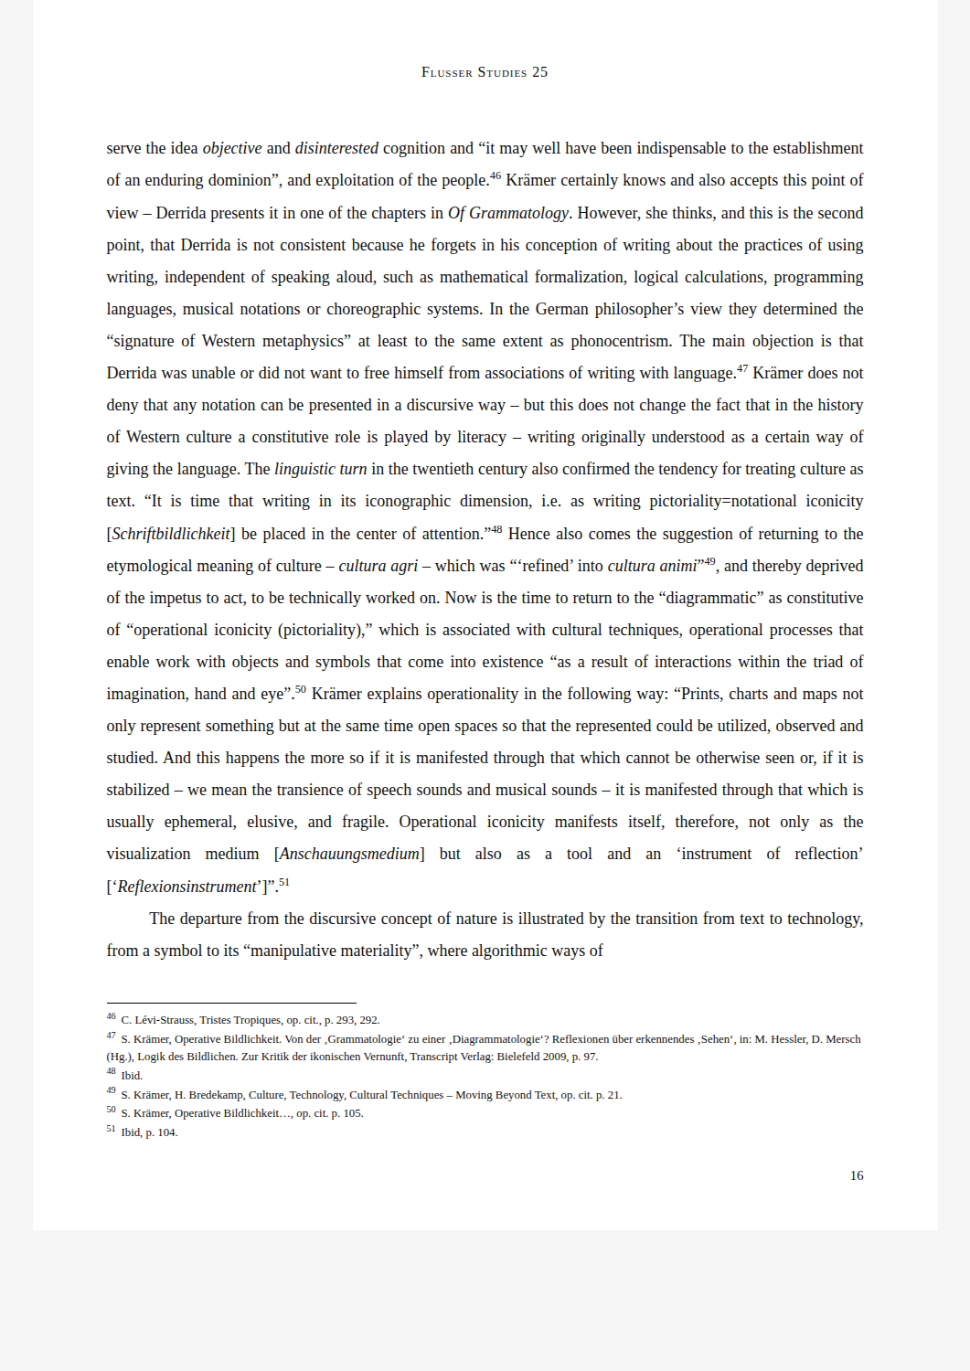Flusser Studies 25
serve the idea objective and disinterested cognition and “it may well have been indispensable to the establishment of an enduring dominion”, and exploitation of the people.46 Krämer certainly knows and also accepts this point of view – Derrida presents it in one of the chapters in Of Grammatology. However, she thinks, and this is the second point, that Derrida is not consistent because he forgets in his conception of writing about the practices of using writing, independent of speaking aloud, such as mathematical formalization, logical calculations, programming languages, musical notations or choreographic systems. In the German philosopher’s view they determined the “signature of Western metaphysics” at least to the same extent as phonocentrism. The main objection is that Derrida was unable or did not want to free himself from associations of writing with language.47 Krämer does not deny that any notation can be presented in a discursive way – but this does not change the fact that in the history of Western culture a constitutive role is played by literacy – writing originally understood as a certain way of giving the language. The linguistic turn in the twentieth century also confirmed the tendency for treating culture as text. “It is time that writing in its iconographic dimension, i.e. as writing pictoriality=notational iconicity [Schriftbildlichkeit] be placed in the center of attention.”48 Hence also comes the suggestion of returning to the etymological meaning of culture – cultura agri – which was “‘refined’ into cultura animi”49, and thereby deprived of the impetus to act, to be technically worked on. Now is the time to return to the “diagrammatic” as constitutive of “operational iconicity (pictoriality),” which is associated with cultural techniques, operational processes that enable work with objects and symbols that come into existence “as a result of interactions within the triad of imagination, hand and eye”.50 Krämer explains operationality in the following way: “Prints, charts and maps not only represent something but at the same time open spaces so that the represented could be utilized, observed and studied. And this happens the more so if it is manifested through that which cannot be otherwise seen or, if it is stabilized – we mean the transience of speech sounds and musical sounds – it is manifested through that which is usually ephemeral, elusive, and fragile. Operational iconicity manifests itself, therefore, not only as the visualization medium [Anschauungsmedium] but also as a tool and an ‘instrument of reflection’ [‘Reflexionsinstrument’]”.51
The departure from the discursive concept of nature is illustrated by the transition from text to technology, from a symbol to its “manipulative materiality”, where algorithmic ways of
46 C. Lévi-Strauss, Tristes Tropiques, op. cit., p. 293, 292.
47 S. Krämer, Operative Bildlichkeit. Von der ‚Grammatologie‘ zu einer ‚Diagrammatologie‘? Reflexionen über erkennendes ‚Sehen‘, in: M. Hessler, D. Mersch (Hg.), Logik des Bildlichen. Zur Kritik der ikonischen Vernunft, Transcript Verlag: Bielefeld 2009, p. 97.
48 Ibid.
49 S. Krämer, H. Bredekamp, Culture, Technology, Cultural Techniques – Moving Beyond Text, op. cit. p. 21.
50 S. Krämer, Operative Bildlichkeit…, op. cit. p. 105.
51 Ibid, p. 104.
16